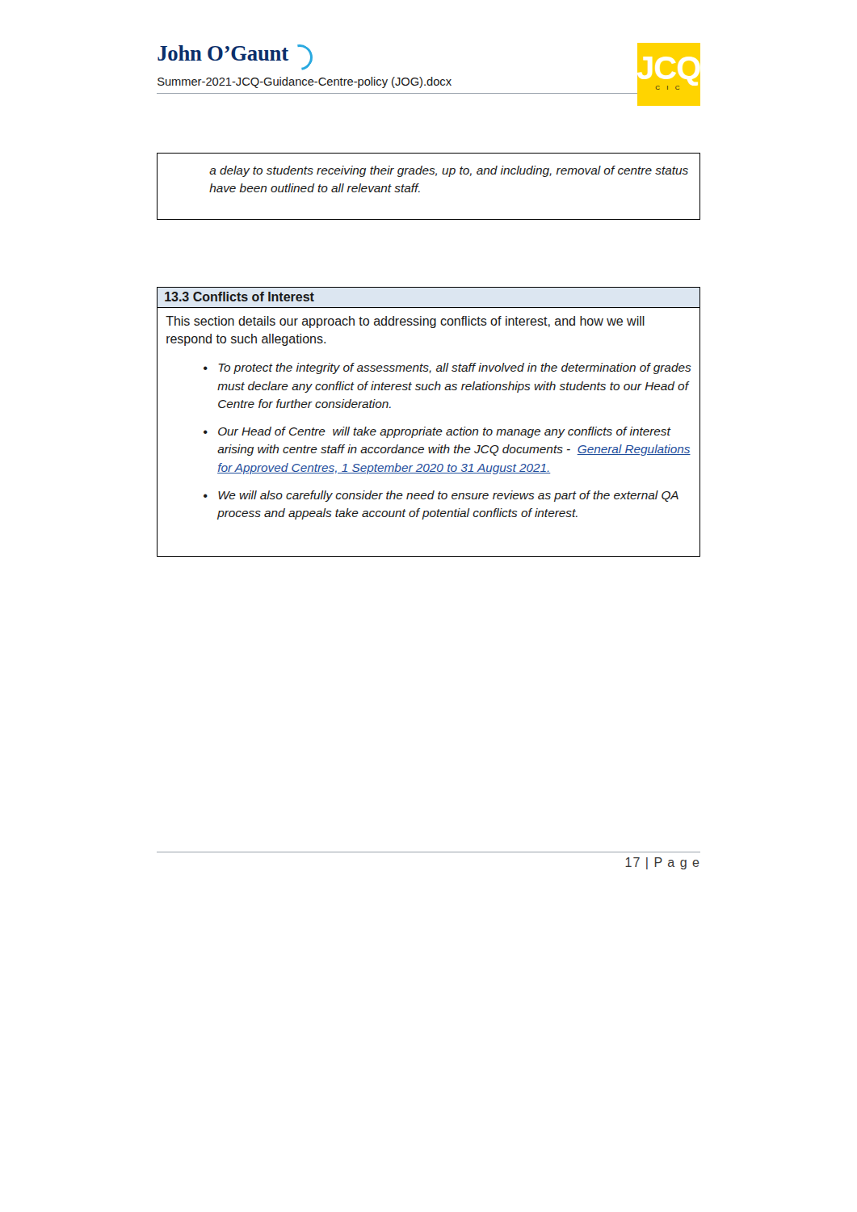John O’Gaunt
Summer-2021-JCQ-Guidance-Centre-policy (JOG).docx
JCQ
C I C
a delay to students receiving their grades, up to, and including, removal of centre status have been outlined to all relevant staff.
13.3 Conflicts of Interest
This section details our approach to addressing conflicts of interest, and how we will respond to such allegations.
To protect the integrity of assessments, all staff involved in the determination of grades must declare any conflict of interest such as relationships with students to our Head of Centre for further consideration.
Our Head of Centre will take appropriate action to manage any conflicts of interest arising with centre staff in accordance with the JCQ documents - General Regulations for Approved Centres, 1 September 2020 to 31 August 2021.
We will also carefully consider the need to ensure reviews as part of the external QA process and appeals take account of potential conflicts of interest.
17 | P a g e